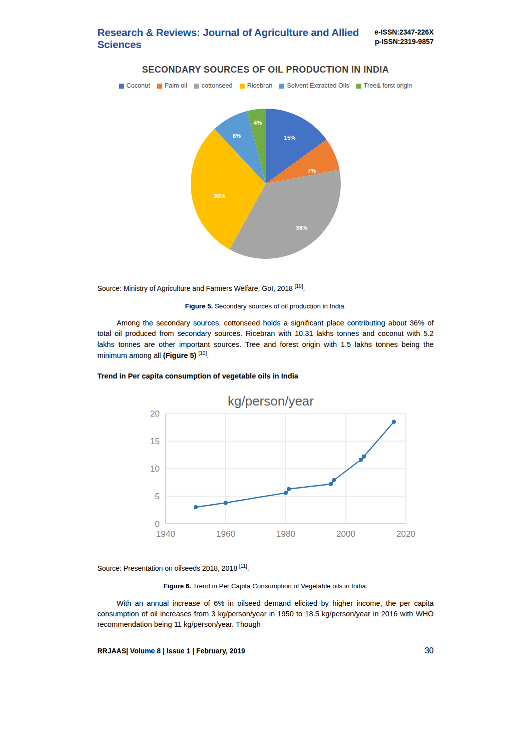Research & Reviews: Journal of Agriculture and Allied Sciences
e-ISSN:2347-226X
p-ISSN:2319-9857
SECONDARY SOURCES OF OIL PRODUCTION IN INDIA
Coconut Palm oil cottonseed Ricebran Solvent Extracted Oils Tree& forst origin
15% 7% 36% 30% 8% 4%
Source: Ministry of Agriculture and Farmers Welfare, GoI, 2018 [10].
Figure 5. Secondary sources of oil production in India.
Among the secondary sources, cottonseed holds a significant place contributing about 36% of total oil produced from secondary sources. Ricebran with 10.31 lakhs tonnes and coconut with 5.2 lakhs tonnes are other important sources. Tree and forest origin with 1.5 lakhs tonnes being the minimum among all (Figure 5) [10].
Trend in Per capita consumption of vegetable oils in India
kg/person/year 0 5 10 15 20 1940 1960 1980 2000 2020 1950,3.0 -> (180,237) ; 1960,3.8 -> (240,228.2) ; 1980,5.6 -> (360,208.4) ; 1981,6.3 -> (366,200.7) ; 1995,7.2 -> (450,190.8) ; 1996,7.9 -> (456,183.1) ; 2005,11.6 -> (510,142.4) ; 2006,12.2 -> (516,135.8) ; 2016,18.5 -> (576,66.5)
Source: Presentation on oilseeds 2018, 2018 [11].
Figure 6. Trend in Per Capita Consumption of Vegetable oils in India.
With an annual increase of 6% in oilseed demand elicited by higher income, the per capita consumption of oil increases from 3 kg/person/year in 1950 to 18.5 kg/person/year in 2016 with WHO recommendation being 11 kg/person/year. Though
RRJAAS| Volume 8 | Issue 1 | February, 2019
30